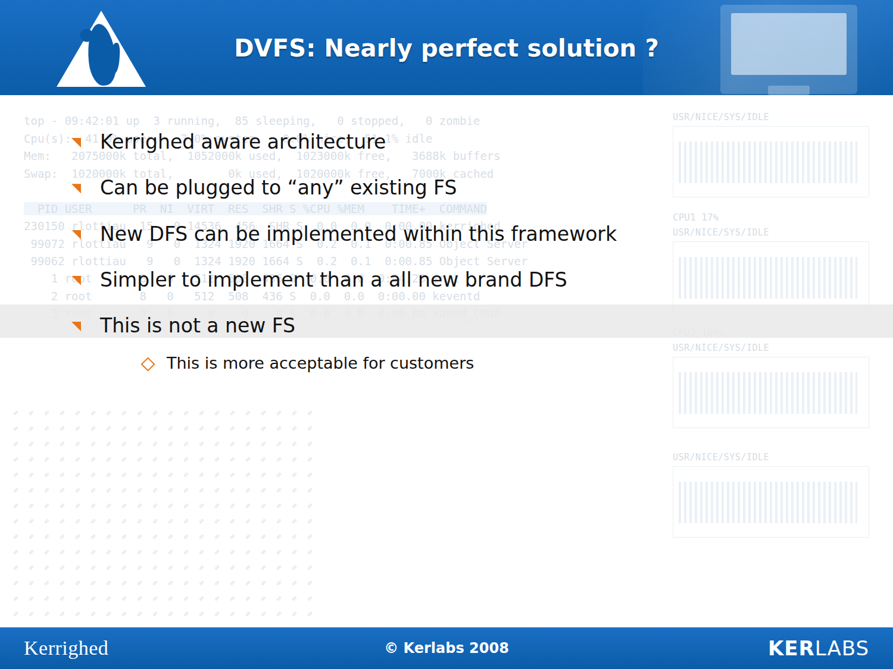DVFS: Nearly perfect solution ?
top - 09:42:01 up 3 running, 85 sleeping, 0 stopped, 0 zombie Cpu(s): 41.9% user, 7.0% system, 0.0% nice, 51.1% idle Mem: 2075000k total, 1052000k used, 1023000k free, 3688k buffers Swap: 1020000k total, 0k used, 1020000k free, 7000k cached PID USER PR NI VIRT RES SHR S %CPU %MEM TIME+ COMMAND 230150 rlottiau 15 0 14536 456 SHR S 0.0 0.0 0:00.00 kerrighed 99072 rlottiau 9 0 1324 1920 1664 S 0.2 0.1 0:00.85 Object Server 99062 rlottiau 9 0 1324 1920 1664 S 0.2 0.1 0:00.85 Object Server 1 root 8 0 512 508 436 S 0.0 0.0 0:04.23 init 2 root 8 0 512 508 436 S 0.0 0.0 0:00.00 keventd 3 root 9 0 0 0 0 S 0.0 0.0 0:00.00 kapmd_CPU0
USR/NICE/SYS/IDLE
CPU1 17%
USR/NICE/SYS/IDLE
CPU2 100%
USR/NICE/SYS/IDLE
USR/NICE/SYS/IDLE
Kerrighed aware architecture
Can be plugged to “any” existing FS
New DFS can be implemented within this framework
Simpler to implement than a all new brand DFS
This is not a new FS
This is more acceptable for customers
Kerrighed
© Kerlabs 2008
KERLABS